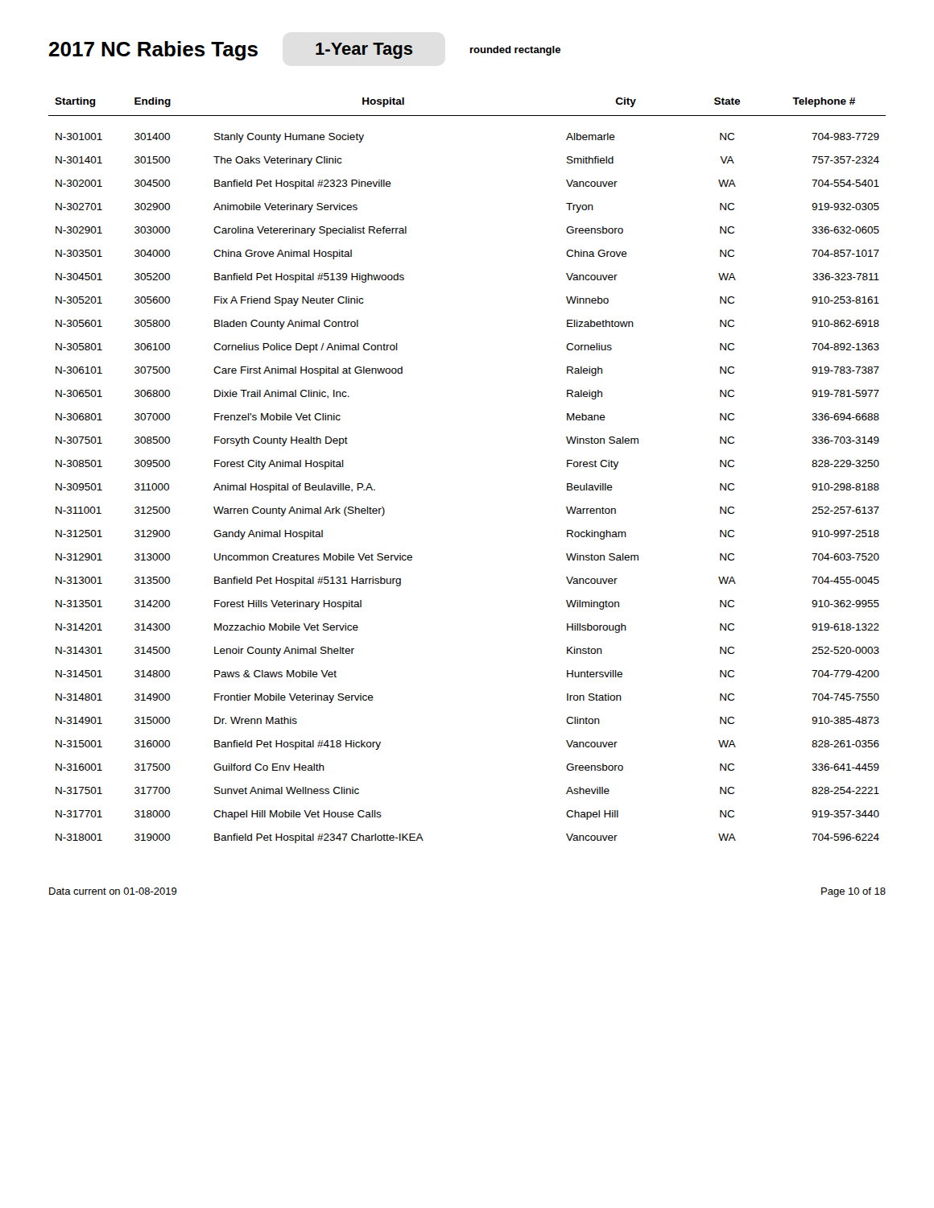2017 NC Rabies Tags
1-Year Tags
rounded rectangle
| Starting | Ending | Hospital | City | State | Telephone # |
| --- | --- | --- | --- | --- | --- |
| N-301001 | 301400 | Stanly County Humane Society | Albemarle | NC | 704-983-7729 |
| N-301401 | 301500 | The Oaks Veterinary Clinic | Smithfield | VA | 757-357-2324 |
| N-302001 | 304500 | Banfield Pet Hospital #2323 Pineville | Vancouver | WA | 704-554-5401 |
| N-302701 | 302900 | Animobile Veterinary Services | Tryon | NC | 919-932-0305 |
| N-302901 | 303000 | Carolina Vetererinary Specialist Referral | Greensboro | NC | 336-632-0605 |
| N-303501 | 304000 | China Grove Animal Hospital | China Grove | NC | 704-857-1017 |
| N-304501 | 305200 | Banfield Pet Hospital #5139 Highwoods | Vancouver | WA | 336-323-7811 |
| N-305201 | 305600 | Fix A Friend Spay Neuter Clinic | Winnebo | NC | 910-253-8161 |
| N-305601 | 305800 | Bladen County Animal Control | Elizabethtown | NC | 910-862-6918 |
| N-305801 | 306100 | Cornelius Police Dept / Animal Control | Cornelius | NC | 704-892-1363 |
| N-306101 | 307500 | Care First Animal Hospital at Glenwood | Raleigh | NC | 919-783-7387 |
| N-306501 | 306800 | Dixie Trail Animal Clinic, Inc. | Raleigh | NC | 919-781-5977 |
| N-306801 | 307000 | Frenzel's Mobile Vet Clinic | Mebane | NC | 336-694-6688 |
| N-307501 | 308500 | Forsyth County Health Dept | Winston Salem | NC | 336-703-3149 |
| N-308501 | 309500 | Forest City Animal Hospital | Forest City | NC | 828-229-3250 |
| N-309501 | 311000 | Animal Hospital of Beulaville, P.A. | Beulaville | NC | 910-298-8188 |
| N-311001 | 312500 | Warren County Animal Ark (Shelter) | Warrenton | NC | 252-257-6137 |
| N-312501 | 312900 | Gandy Animal Hospital | Rockingham | NC | 910-997-2518 |
| N-312901 | 313000 | Uncommon Creatures Mobile Vet Service | Winston Salem | NC | 704-603-7520 |
| N-313001 | 313500 | Banfield Pet Hospital #5131 Harrisburg | Vancouver | WA | 704-455-0045 |
| N-313501 | 314200 | Forest Hills Veterinary Hospital | Wilmington | NC | 910-362-9955 |
| N-314201 | 314300 | Mozzachio Mobile Vet Service | Hillsborough | NC | 919-618-1322 |
| N-314301 | 314500 | Lenoir County Animal Shelter | Kinston | NC | 252-520-0003 |
| N-314501 | 314800 | Paws & Claws Mobile Vet | Huntersville | NC | 704-779-4200 |
| N-314801 | 314900 | Frontier Mobile Veterinay Service | Iron Station | NC | 704-745-7550 |
| N-314901 | 315000 | Dr. Wrenn Mathis | Clinton | NC | 910-385-4873 |
| N-315001 | 316000 | Banfield Pet Hospital #418 Hickory | Vancouver | WA | 828-261-0356 |
| N-316001 | 317500 | Guilford Co Env Health | Greensboro | NC | 336-641-4459 |
| N-317501 | 317700 | Sunvet Animal Wellness Clinic | Asheville | NC | 828-254-2221 |
| N-317701 | 318000 | Chapel Hill Mobile Vet House Calls | Chapel Hill | NC | 919-357-3440 |
| N-318001 | 319000 | Banfield Pet Hospital #2347 Charlotte-IKEA | Vancouver | WA | 704-596-6224 |
Data current on 01-08-2019 Page 10 of 18